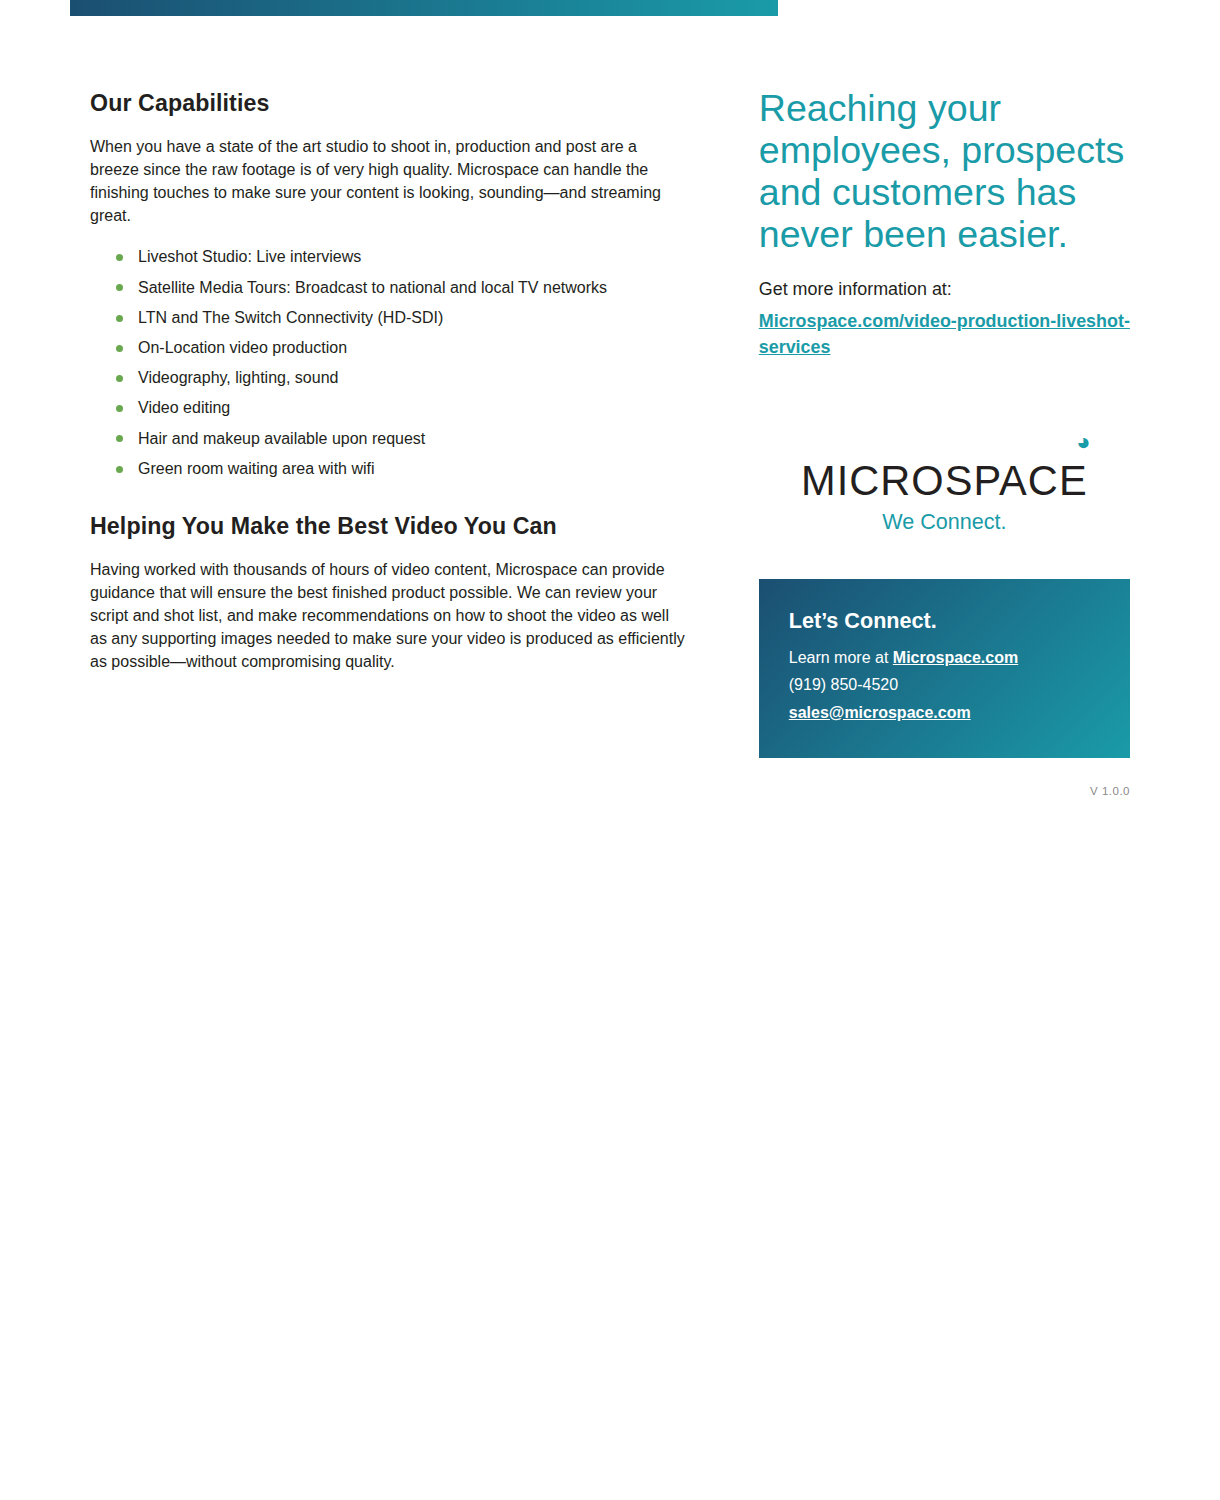Our Capabilities
When you have a state of the art studio to shoot in, production and post are a breeze since the raw footage is of very high quality. Microspace can handle the finishing touches to make sure your content is looking, sounding—and streaming great.
Liveshot Studio: Live interviews
Satellite Media Tours: Broadcast to national and local TV networks
LTN and The Switch Connectivity (HD-SDI)
On-Location video production
Videography, lighting, sound
Video editing
Hair and makeup available upon request
Green room waiting area with wifi
Helping You Make the Best Video You Can
Having worked with thousands of hours of video content, Microspace can provide guidance that will ensure the best finished product possible. We can review your script and shot list, and make recommendations on how to shoot the video as well as any supporting images needed to make sure your video is produced as efficiently as possible—without compromising quality.
Reaching your employees, prospects and customers has never been easier.
Get more information at:
Microspace.com/video-production-liveshot-services
MICROSPACE◕
We Connect.
Let’s Connect.
Learn more at Microspace.com
(919) 850-4520
sales@microspace.com
V 1.0.0